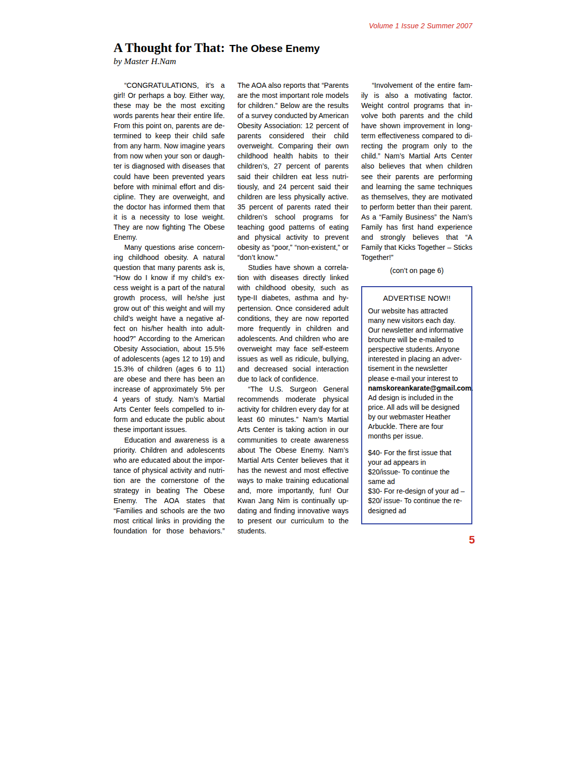Volume 1 Issue 2 Summer 2007
A Thought for That: The Obese Enemy
by Master H.Nam
“CONGRATULATIONS, it’s a girl! Or perhaps a boy. Either way, these may be the most exciting words parents hear their entire life. From this point on, parents are determined to keep their child safe from any harm. Now imagine years from now when your son or daughter is diagnosed with diseases that could have been prevented years before with minimal effort and discipline. They are overweight, and the doctor has informed them that it is a necessity to lose weight. They are now fighting The Obese Enemy.
Many questions arise concerning childhood obesity. A natural question that many parents ask is, “How do I know if my child’s excess weight is a part of the natural growth process, will he/she just grow out of’ this weight and will my child’s weight have a negative affect on his/her health into adulthood?” According to the American Obesity Association, about 15.5% of adolescents (ages 12 to 19) and 15.3% of children (ages 6 to 11) are obese and there has been an increase of approximately 5% per 4 years of study. Nam’s Martial Arts Center feels compelled to inform and educate the public about these important issues.
Education and awareness is a priority. Children and adolescents who are educated about the importance of physical activity and nutrition are the cornerstone of the strategy in beating The Obese Enemy. The AOA states that “Families and schools are the two most critical links in providing the foundation for those behaviors.” The AOA also reports that “Parents are the most important role models for children.” Below are the results of a survey conducted by American Obesity Association: 12 percent of parents considered their child overweight. Comparing their own childhood health habits to their children’s, 27 percent of parents said their children eat less nutritiously, and 24 percent said their children are less physically active. 35 percent of parents rated their children’s school programs for teaching good patterns of eating and physical activity to prevent obesity as “poor,” “non-existent,” or “don’t know.”
Studies have shown a correlation with diseases directly linked with childhood obesity, such as type-II diabetes, asthma and hypertension. Once considered adult conditions, they are now reported more frequently in children and adolescents. And children who are overweight may face self-esteem issues as well as ridicule, bullying, and decreased social interaction due to lack of confidence.
“The U.S. Surgeon General recommends moderate physical activity for children every day for at least 60 minutes.” Nam’s Martial Arts Center is taking action in our communities to create awareness about The Obese Enemy. Nam’s Martial Arts Center believes that it has the newest and most effective ways to make training educational and, more importantly, fun! Our Kwan Jang Nim is continually updating and finding innovative ways to present our curriculum to the students.
“Involvement of the entire family is also a motivating factor. Weight control programs that involve both parents and the child have shown improvement in long-term effectiveness compared to directing the program only to the child.” Nam’s Martial Arts Center also believes that when children see their parents are performing and learning the same techniques as themselves, they are motivated to perform better than their parent. As a “Family Business” the Nam’s Family has first hand experience and strongly believes that “A Family that Kicks Together – Sticks Together!”
(con’t on page 6)
ADVERTISE NOW!!
Our website has attracted many new visitors each day. Our newsletter and informative brochure will be e-mailed to perspective students. Anyone interested in placing an advertisement in the newsletter please e-mail your interest to namskoreankarate@gmail.com. Ad design is included in the price. All ads will be designed by our webmaster Heather Arbuckle. There are four months per issue.
$40- For the first issue that your ad appears in
$20/issue- To continue the same ad
$30- For re-design of your ad –
$20/ issue- To continue the redesigned ad
5